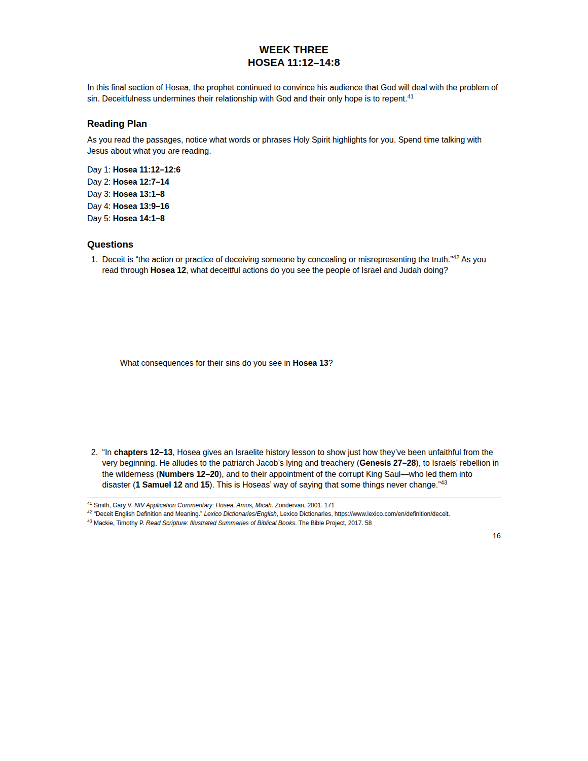WEEK THREEHOSEA 11:12–14:8
In this final section of Hosea, the prophet continued to convince his audience that God will deal with the problem of sin. Deceitfulness undermines their relationship with God and their only hope is to repent.41
Reading Plan
As you read the passages, notice what words or phrases Holy Spirit highlights for you. Spend time talking with Jesus about what you are reading.
Day 1: Hosea 11:12–12:6
Day 2: Hosea 12:7–14
Day 3: Hosea 13:1–8
Day 4: Hosea 13:9–16
Day 5: Hosea 14:1–8
Questions
Deceit is “the action or practice of deceiving someone by concealing or misrepresenting the truth.”42 As you read through Hosea 12, what deceitful actions do you see the people of Israel and Judah doing?
What consequences for their sins do you see in Hosea 13?
“In chapters 12–13, Hosea gives an Israelite history lesson to show just how they’ve been unfaithful from the very beginning. He alludes to the patriarch Jacob’s lying and treachery (Genesis 27–28), to Israels’ rebellion in the wilderness (Numbers 12–20), and to their appointment of the corrupt King Saul—who led them into disaster (1 Samuel 12 and 15). This is Hoseas’ way of saying that some things never change.”43
41 Smith, Gary V. NIV Application Commentary: Hosea, Amos, Micah. Zondervan, 2001. 171
42 “Deceit English Definition and Meaning.” Lexico Dictionaries/English, Lexico Dictionaries, https://www.lexico.com/en/definition/deceit.
43 Mackie, Timothy P. Read Scripture: Illustrated Summaries of Biblical Books. The Bible Project, 2017. 58
16